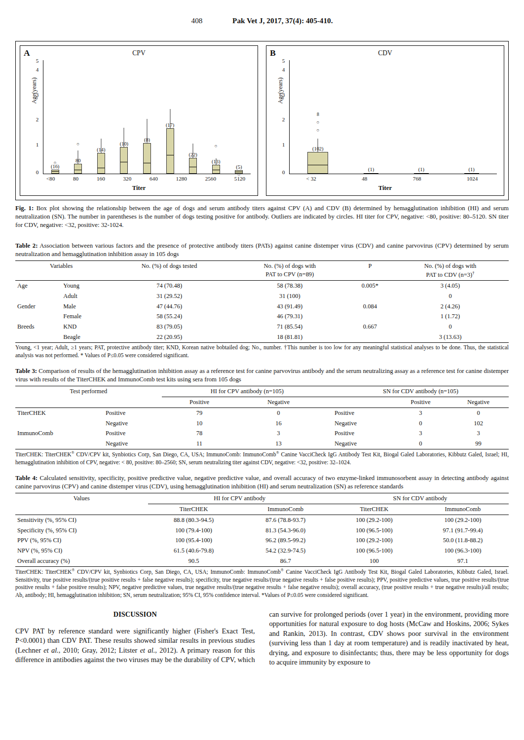408 Pak Vet J, 2017, 37(4): 405-410.
A
CPV
Age(years) 0 1 2 3 4 5
(16) ○
80
○
(14)
(10)
(8)
(17)
(22)
(13)
○
(5)
○
<8080160320640128025605120
Titer
B
CDV
Age(years) 0 1 2 3 4 5
(102)
○ ○ 8
(1)
(1)
(1)
< 32487681024
Titer
Fig. 1: Box plot showing the relationship between the age of dogs and serum antibody titers against CPV (A) and CDV (B) determined by hemagglutination inhibition (HI) and serum neutralization (SN). The number in parentheses is the number of dogs testing positive for antibody. Outliers are indicated by circles. HI titer for CPV, negative: <80, positive: 80–5120. SN titer for CDV, negative: <32, positive: 32-1024.
Table 2: Association between various factors and the presence of protective antibody titers (PATs) against canine distemper virus (CDV) and canine parvovirus (CPV) determined by serum neutralization and hemagglutination inhibition assay in 105 dogs
| Variables | No. (%) of dogs tested | No. (%) of dogs with PAT to CPV (n=89) | P | No. (%) of dogs with PAT to CDV (n=3) † |
| --- | --- | --- | --- | --- |
| Age | Young | 74 (70.48) | 58 (78.38) | 0.005* | 3 (4.05) |
| Adult | 31 (29.52) | 31 (100) | 0 |
| Gender | Male | 47 (44.76) | 43 (91.49) | 0.084 | 2 (4.26) |
| Female | 58 (55.24) | 46 (79.31) | 1 (1.72) |
| Breeds | KND | 83 (79.05) | 71 (85.54) | 0.667 | 0 |
| Beagle | 22 (20.95) | 18 (81.81) | 3 (13.63) |
Young, <1 year; Adult, ≥1 years; PAT, protective antibody titer; KND, Korean native bobtailed dog; No., number. †This number is too low for any meaningful statistical analyses to be done. Thus, the statistical analysis was not performed. * Values of P≤0.05 were considered significant.
Table 3: Comparison of results of the hemagglutination inhibition assay as a reference test for canine parvovirus antibody and the serum neutralizing assay as a reference test for canine distemper virus with results of the TiterCHEK and ImmunoComb test kits using sera from 105 dogs
| Test performed | HI for CPV antibody (n=105) | SN for CDV antibody (n=105) |
| --- | --- | --- |
| Positive | Negative | | | Positive | Negative |
| TiterCHEK | Positive | 79 | 0 | | Positive | 3 | 0 |
| Negative | 10 | 16 | | Negative | 0 | 102 |
| ImmunoComb | Positive | 78 | 3 | | Positive | 3 | 3 |
| Negative | 11 | 13 | | Negative | 0 | 99 |
TiterCHEK: TiterCHEK® CDV/CPV kit, Synbiotics Corp, San Diego, CA, USA; ImmunoComb: ImmunoComb® Canine VacciCheck IgG Antibody Test Kit, Biogal Galed Laboratories, Kibbutz Galed, Israel; HI, hemagglutination inhibition of CPV, negative: < 80, positive: 80–2560; SN, serum neutralizing titer against CDV, negative: <32, positive: 32–1024.
Table 4: Calculated sensitivity, specificity, positive predictive value, negative predictive value, and overall accuracy of two enzyme-linked immunosorbent assay in detecting antibody against canine parvovirus (CPV) and canine distemper virus (CDV), using hemagglutination inhibition (HI) and serum neutralization (SN) as reference standards
| Values | HI for CPV antibody | SN for CDV antibody |
| --- | --- | --- |
| TiterCHEK | ImmunoComb | TiterCHEK | ImmunoComb |
| Sensitivity (%, 95% CI) | 88.8 (80.3-94.5) | 87.6 (78.8-93.7) | 100 (29.2-100) | 100 (29.2-100) |
| Specificity (%, 95% CI) | 100 (79.4-100) | 81.3 (54.3-96.0) | 100 (96.5-100) | 97.1 (91.7-99.4) |
| PPV (%, 95% CI) | 100 (95.4-100) | 96.2 (89.5-99.2) | 100 (29.2-100) | 50.0 (11.8-88.2) |
| NPV (%, 95% CI) | 61.5 (40.6-79.8) | 54.2 (32.9-74.5) | 100 (96.5-100) | 100 (96.3-100) |
| Overall accuracy (%) | 90.5 | 86.7 | 100 | 97.1 |
TiterCHEK: TiterCHEK® CDV/CPV kit, Synbiotics Corp, San Diego, CA, USA; ImmunoComb: ImmunoComb® Canine VacciCheck IgG Antibody Test Kit, Biogal Galed Laboratories, Kibbutz Galed, Israel. Sensitivity, true positive results/(true positive results + false negative results); specificity, true negative results/(true negative results + false positive results); PPV, positive predictive values, true positive results/(true positive results + false positive results); NPV, negative predictive values, true negative results/(true negative results + false negative results); overall accuracy, (true positive results + true negative results)/all results; Ab, antibody; HI, hemagglutination inhibition; SN, serum neutralization; 95% CI, 95% confidence interval. *Values of P≤0.05 were considered significant.
DISCUSSION
CPV PAT by reference standard were significantly higher (Fisher's Exact Test, P<0.0001) than CDV PAT. These results showed similar results in previous studies (Lechner et al., 2010; Gray, 2012; Litster et al., 2012). A primary reason for this difference in antibodies against the two viruses may be the durability of CPV, which can survive for prolonged periods (over 1 year) in the environment, providing more opportunities for natural exposure to dog hosts (McCaw and Hoskins, 2006; Sykes and Rankin, 2013). In contrast, CDV shows poor survival in the environment (surviving less than 1 day at room temperature) and is readily inactivated by heat, drying, and exposure to disinfectants; thus, there may be less opportunity for dogs to acquire immunity by exposure to